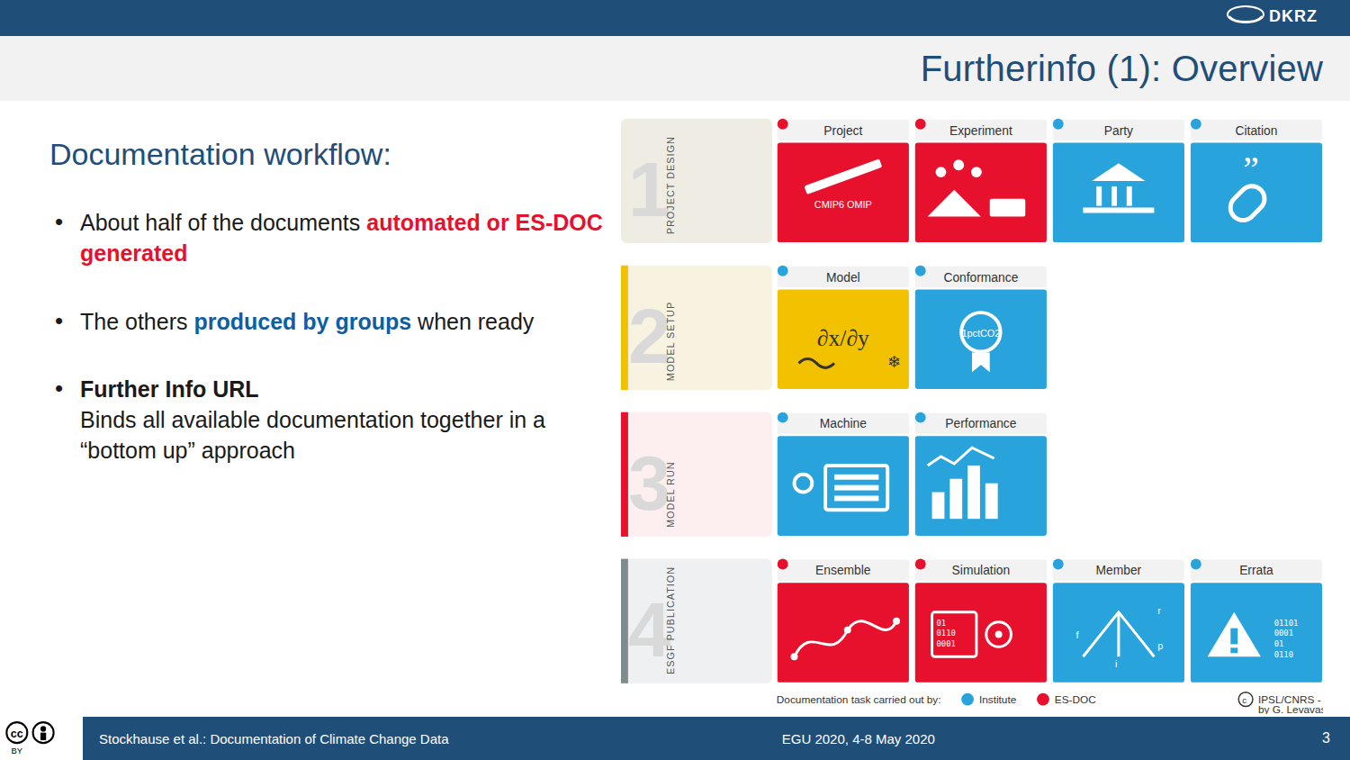DKRZ
Furtherinfo (1): Overview
Documentation workflow:
About half of the documents automated or ES-DOC generated
The others produced by groups when ready
Further Info URL
Binds all available documentation together in a “bottom up” approach
1 PROJECT DESIGN Project CMIP6 OMIP Experiment Party Citation ” 2 MODEL SETUP Model ∂x/∂y ❄ Conformance 1pctCO2 3 MODEL RUN Machine Performance 4 ESGF PUBLICATION Ensemble Simulation 01 0110 0001 Member r f p i Errata 01101 0001 01 0110 Documentation task carried out by: Institute ES-DOC c IPSL/CNRS - 28/01/2018 by G. Levavasseur
cc BY
Stockhause et al.: Documentation of Climate Change Data
EGU 2020, 4-8 May 2020
3